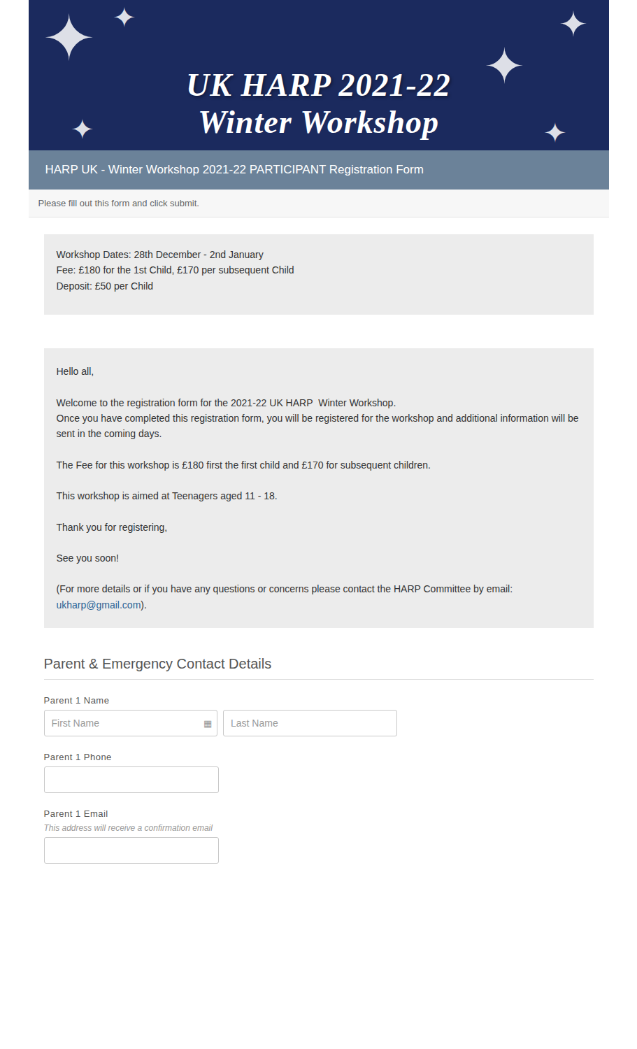✦ ✦ ✦ ✦ ✦ ✦
UK HARP 2021-22
Winter Workshop
HARP UK - Winter Workshop 2021-22 PARTICIPANT Registration Form
Please fill out this form and click submit.
Workshop Dates: 28th December - 2nd January
Fee: £180 for the 1st Child, £170 per subsequent Child
Deposit: £50 per Child
Hello all,
Welcome to the registration form for the 2021-22 UK HARP Winter Workshop.
Once you have completed this registration form, you will be registered for the workshop and additional information will be sent in the coming days.
The Fee for this workshop is £180 first the first child and £170 for subsequent children.
This workshop is aimed at Teenagers aged 11 - 18.
Thank you for registering,
See you soon!
(For more details or if you have any questions or concerns please contact the HARP Committee by email: ukharp@gmail.com).
Parent & Emergency Contact Details
Parent 1 Name
▦
Parent 1 Phone
Parent 1 Email This address will receive a confirmation email